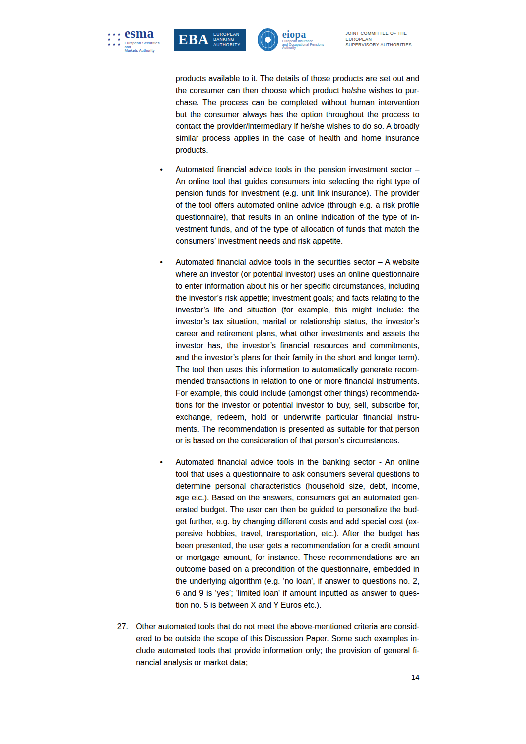★★★ ★ ★ ★★★
esma
European Securities and
Markets Authority
EBA
European
Banking
Authority
eiopa
European Insurance
and Occupational Pensions Authority
Joint Committee of the European
Supervisory Authorities
products available to it. The details of those products are set out and the consumer can then choose which product he/she wishes to purchase. The process can be completed without human intervention but the consumer always has the option throughout the process to contact the provider/intermediary if he/she wishes to do so. A broadly similar process applies in the case of health and home insurance products.
Automated financial advice tools in the pension investment sector – An online tool that guides consumers into selecting the right type of pension funds for investment (e.g. unit link insurance). The provider of the tool offers automated online advice (through e.g. a risk profile questionnaire), that results in an online indication of the type of investment funds, and of the type of allocation of funds that match the consumers’ investment needs and risk appetite.
Automated financial advice tools in the securities sector – A website where an investor (or potential investor) uses an online questionnaire to enter information about his or her specific circumstances, including the investor’s risk appetite; investment goals; and facts relating to the investor’s life and situation (for example, this might include: the investor’s tax situation, marital or relationship status, the investor’s career and retirement plans, what other investments and assets the investor has, the investor’s financial resources and commitments, and the investor’s plans for their family in the short and longer term). The tool then uses this information to automatically generate recommended transactions in relation to one or more financial instruments. For example, this could include (amongst other things) recommendations for the investor or potential investor to buy, sell, subscribe for, exchange, redeem, hold or underwrite particular financial instruments. The recommendation is presented as suitable for that person or is based on the consideration of that person’s circumstances.
Automated financial advice tools in the banking sector - An online tool that uses a questionnaire to ask consumers several questions to determine personal characteristics (household size, debt, income, age etc.). Based on the answers, consumers get an automated generated budget. The user can then be guided to personalize the budget further, e.g. by changing different costs and add special cost (expensive hobbies, travel, transportation, etc.). After the budget has been presented, the user gets a recommendation for a credit amount or mortgage amount, for instance. These recommendations are an outcome based on a precondition of the questionnaire, embedded in the underlying algorithm (e.g. ‘no loan', if answer to questions no. 2, 6 and 9 is ‘yes’; 'limited loan' if amount inputted as answer to question no. 5 is between X and Y Euros etc.).
Other automated tools that do not meet the above-mentioned criteria are considered to be outside the scope of this Discussion Paper. Some such examples include automated tools that provide information only; the provision of general financial analysis or market data;
14